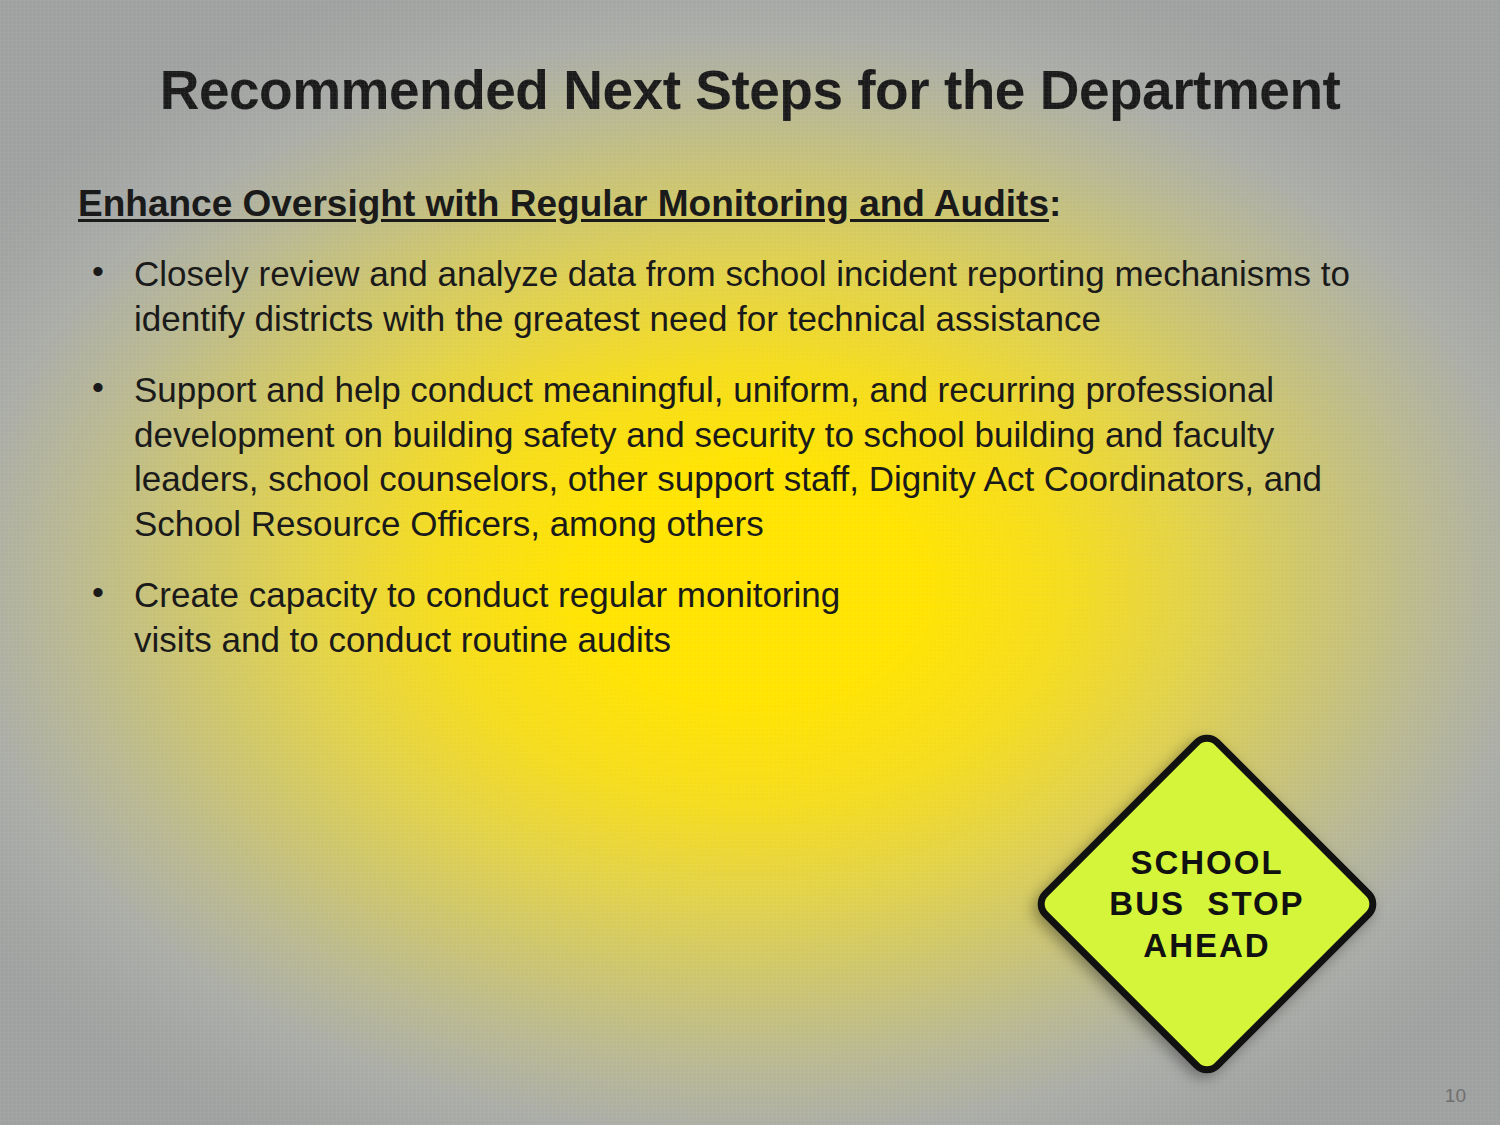Recommended Next Steps for the Department
Enhance Oversight with Regular Monitoring and Audits:
Closely review and analyze data from school incident reporting mechanisms to identify districts with the greatest need for technical assistance
Support and help conduct meaningful, uniform, and recurring professional development on building safety and security to school building and faculty leaders, school counselors, other support staff, Dignity Act Coordinators, and School Resource Officers, among others
Create capacity to conduct regular monitoring
visits and to conduct routine audits
SCHOOL BUS STOP AHEAD
10